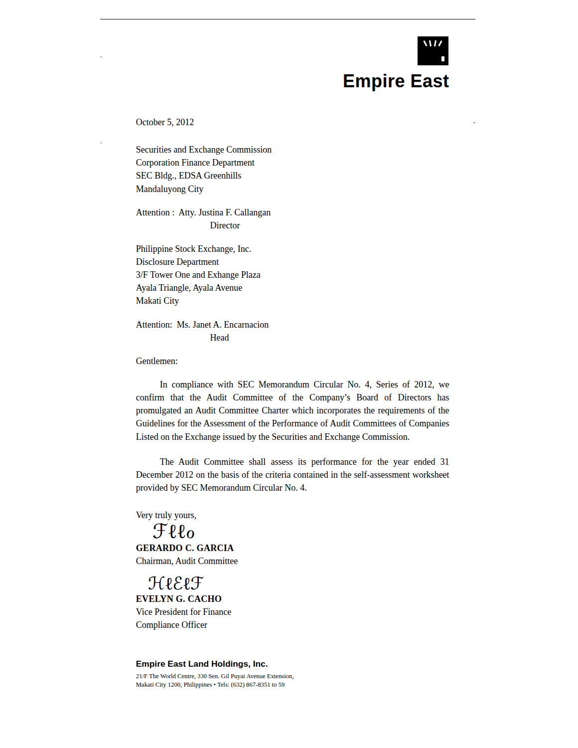‘ ‘
Empire East
·
October 5, 2012
Securities and Exchange Commission
Corporation Finance Department
SEC Bldg., EDSA Greenhills
Mandaluyong City
Attention : Atty. Justina F. Callangan
Director
Philippine Stock Exchange, Inc.
Disclosure Department
3/F Tower One and Exhange Plaza
Ayala Triangle, Ayala Avenue
Makati City
Attention: Ms. Janet A. Encarnacion
Head
Gentlemen:
In compliance with SEC Memorandum Circular No. 4, Series of 2012, we confirm that the Audit Committee of the Company’s Board of Directors has promulgated an Audit Committee Charter which incorporates the requirements of the Guidelines for the Assessment of the Performance of Audit Committees of Companies Listed on the Exchange issued by the Securities and Exchange Commission.
The Audit Committee shall assess its performance for the year ended 31 December 2012 on the basis of the criteria contained in the self-assessment worksheet provided by SEC Memorandum Circular No. 4.
Very truly yours,
ℱℓℓℴ
GERARDO C. GARCIA
Chairman, Audit Committee
ℋℓℰℓℱ
EVELYN G. CACHO
Vice President for Finance
Compliance Officer
Empire East Land Holdings, Inc.
21/F The World Centre, 330 Sen. Gil Puyat Avenue Extension,
Makati City 1200, Philippines • Tels: (632) 867-8351 to 59